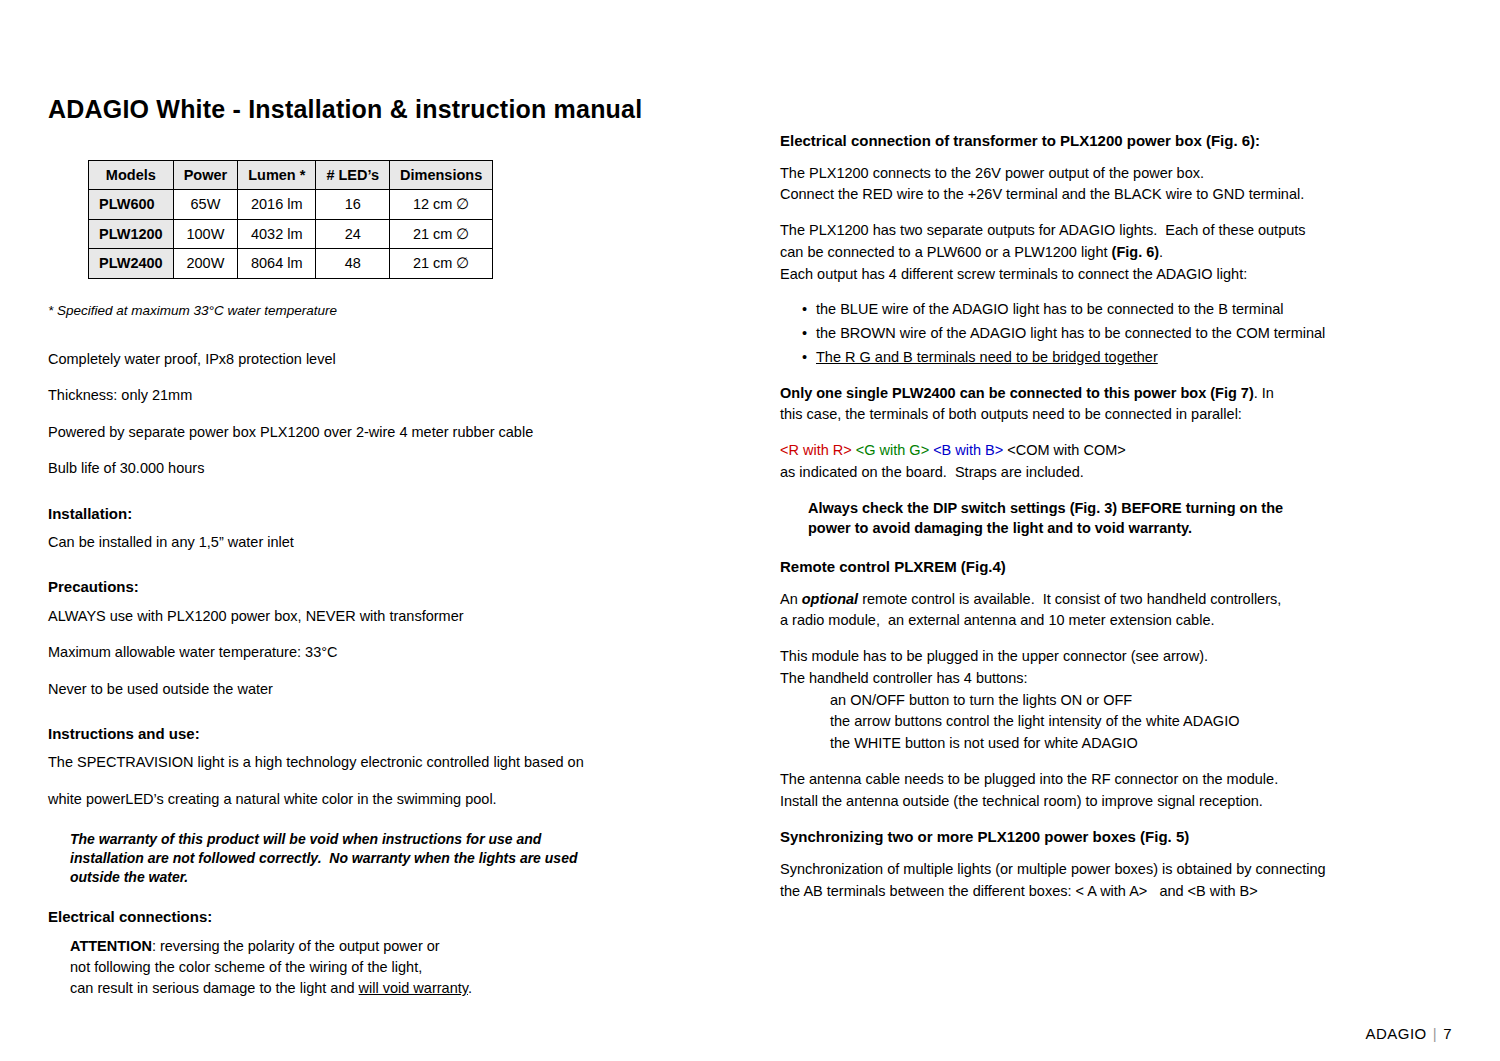ADAGIO White - Installation & instruction manual
| Models | Power | Lumen * | # LED’s | Dimensions |
| --- | --- | --- | --- | --- |
| PLW600 | 65W | 2016 lm | 16 | 12 cm ∅ |
| PLW1200 | 100W | 4032 lm | 24 | 21 cm ∅ |
| PLW2400 | 200W | 8064 lm | 48 | 21 cm ∅ |
* Specified at maximum 33°C water temperature
Completely water proof, IPx8 protection level
Thickness: only 21mm
Powered by separate power box PLX1200 over 2-wire 4 meter rubber cable
Bulb life of 30.000 hours
Installation:
Can be installed in any 1,5” water inlet
Precautions:
ALWAYS use with PLX1200 power box, NEVER with transformer
Maximum allowable water temperature: 33°C
Never to be used outside the water
Instructions and use:
The SPECTRAVISION light is a high technology electronic controlled light based on
white powerLED’s creating a natural white color in the swimming pool.
The warranty of this product will be void when instructions for use and
installation are not followed correctly. No warranty when the lights are used
outside the water.
Electrical connections:
ATTENTION: reversing the polarity of the output power or
not following the color scheme of the wiring of the light,
can result in serious damage to the light and will void warranty.
Electrical connection of transformer to PLX1200 power box (Fig. 6):
The PLX1200 connects to the 26V power output of the power box.
Connect the RED wire to the +26V terminal and the BLACK wire to GND terminal.
The PLX1200 has two separate outputs for ADAGIO lights. Each of these outputs
can be connected to a PLW600 or a PLW1200 light (Fig. 6).
Each output has 4 different screw terminals to connect the ADAGIO light:
the BLUE wire of the ADAGIO light has to be connected to the B terminal
the BROWN wire of the ADAGIO light has to be connected to the COM terminal
The R G and B terminals need to be bridged together
Only one single PLW2400 can be connected to this power box (Fig 7). In
this case, the terminals of both outputs need to be connected in parallel:
<R with R> <G with G> <B with B> <COM with COM>
as indicated on the board. Straps are included.
Always check the DIP switch settings (Fig. 3) BEFORE turning on the
power to avoid damaging the light and to void warranty.
Remote control PLXREM (Fig.4)
An optional remote control is available. It consist of two handheld controllers,
a radio module, an external antenna and 10 meter extension cable.
This module has to be plugged in the upper connector (see arrow).
The handheld controller has 4 buttons:
an ON/OFF button to turn the lights ON or OFF
the arrow buttons control the light intensity of the white ADAGIO
the WHITE button is not used for white ADAGIO
The antenna cable needs to be plugged into the RF connector on the module.
Install the antenna outside (the technical room) to improve signal reception.
Synchronizing two or more PLX1200 power boxes (Fig. 5)
Synchronization of multiple lights (or multiple power boxes) is obtained by connecting
the AB terminals between the different boxes: < A with A> and <B with B>
ADAGIO|7